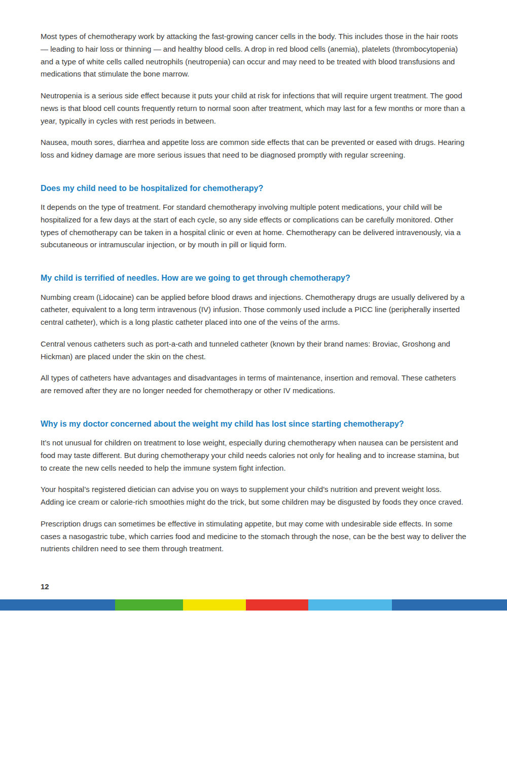Most types of chemotherapy work by attacking the fast-growing cancer cells in the body. This includes those in the hair roots — leading to hair loss or thinning — and healthy blood cells. A drop in red blood cells (anemia), platelets (thrombocytopenia) and a type of white cells called neutrophils (neutropenia) can occur and may need to be treated with blood transfusions and medications that stimulate the bone marrow.
Neutropenia is a serious side effect because it puts your child at risk for infections that will require urgent treatment. The good news is that blood cell counts frequently return to normal soon after treatment, which may last for a few months or more than a year, typically in cycles with rest periods in between.
Nausea, mouth sores, diarrhea and appetite loss are common side effects that can be prevented or eased with drugs. Hearing loss and kidney damage are more serious issues that need to be diagnosed promptly with regular screening.
Does my child need to be hospitalized for chemotherapy?
It depends on the type of treatment. For standard chemotherapy involving multiple potent medications, your child will be hospitalized for a few days at the start of each cycle, so any side effects or complications can be carefully monitored. Other types of chemotherapy can be taken in a hospital clinic or even at home. Chemotherapy can be delivered intravenously, via a subcutaneous or intramuscular injection, or by mouth in pill or liquid form.
My child is terrified of needles. How are we going to get through chemotherapy?
Numbing cream (Lidocaine) can be applied before blood draws and injections. Chemotherapy drugs are usually delivered by a catheter, equivalent to a long term intravenous (IV) infusion. Those commonly used include a PICC line (peripherally inserted central catheter), which is a long plastic catheter placed into one of the veins of the arms.
Central venous catheters such as port-a-cath and tunneled catheter (known by their brand names: Broviac, Groshong and Hickman) are placed under the skin on the chest.
All types of catheters have advantages and disadvantages in terms of maintenance, insertion and removal. These catheters are removed after they are no longer needed for chemotherapy or other IV medications.
Why is my doctor concerned about the weight my child has lost since starting chemotherapy?
It’s not unusual for children on treatment to lose weight, especially during chemotherapy when nausea can be persistent and food may taste different. But during chemotherapy your child needs calories not only for healing and to increase stamina, but to create the new cells needed to help the immune system fight infection.
Your hospital’s registered dietician can advise you on ways to supplement your child’s nutrition and prevent weight loss. Adding ice cream or calorie-rich smoothies might do the trick, but some children may be disgusted by foods they once craved.
Prescription drugs can sometimes be effective in stimulating appetite, but may come with undesirable side effects. In some cases a nasogastric tube, which carries food and medicine to the stomach through the nose, can be the best way to deliver the nutrients children need to see them through treatment.
12